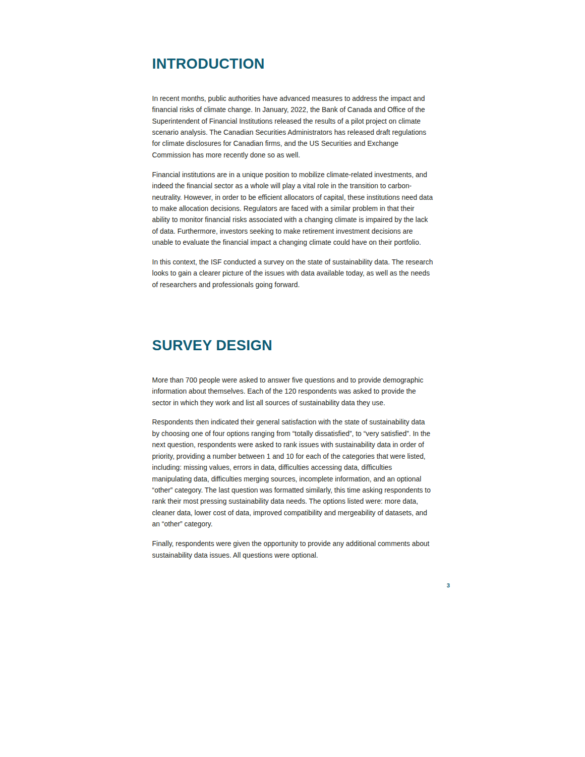Introduction
In recent months, public authorities have advanced measures to address the impact and financial risks of climate change. In January, 2022, the Bank of Canada and Office of the Superintendent of Financial Institutions released the results of a pilot project on climate scenario analysis. The Canadian Securities Administrators has released draft regulations for climate disclosures for Canadian firms, and the US Securities and Exchange Commission has more recently done so as well.
Financial institutions are in a unique position to mobilize climate-related investments, and indeed the financial sector as a whole will play a vital role in the transition to carbon-neutrality. However, in order to be efficient allocators of capital, these institutions need data to make allocation decisions. Regulators are faced with a similar problem in that their ability to monitor financial risks associated with a changing climate is impaired by the lack of data. Furthermore, investors seeking to make retirement investment decisions are unable to evaluate the financial impact a changing climate could have on their portfolio.
In this context, the ISF conducted a survey on the state of sustainability data. The research looks to gain a clearer picture of the issues with data available today, as well as the needs of researchers and professionals going forward.
Survey Design
More than 700 people were asked to answer five questions and to provide demographic information about themselves. Each of the 120 respondents was asked to provide the sector in which they work and list all sources of sustainability data they use.
Respondents then indicated their general satisfaction with the state of sustainability data by choosing one of four options ranging from “totally dissatisfied”, to “very satisfied”. In the next question, respondents were asked to rank issues with sustainability data in order of priority, providing a number between 1 and 10 for each of the categories that were listed, including: missing values, errors in data, difficulties accessing data, difficulties manipulating data, difficulties merging sources, incomplete information, and an optional “other” category. The last question was formatted similarly, this time asking respondents to rank their most pressing sustainability data needs. The options listed were: more data, cleaner data, lower cost of data, improved compatibility and mergeability of datasets, and an “other” category.
Finally, respondents were given the opportunity to provide any additional comments about sustainability data issues. All questions were optional.
3